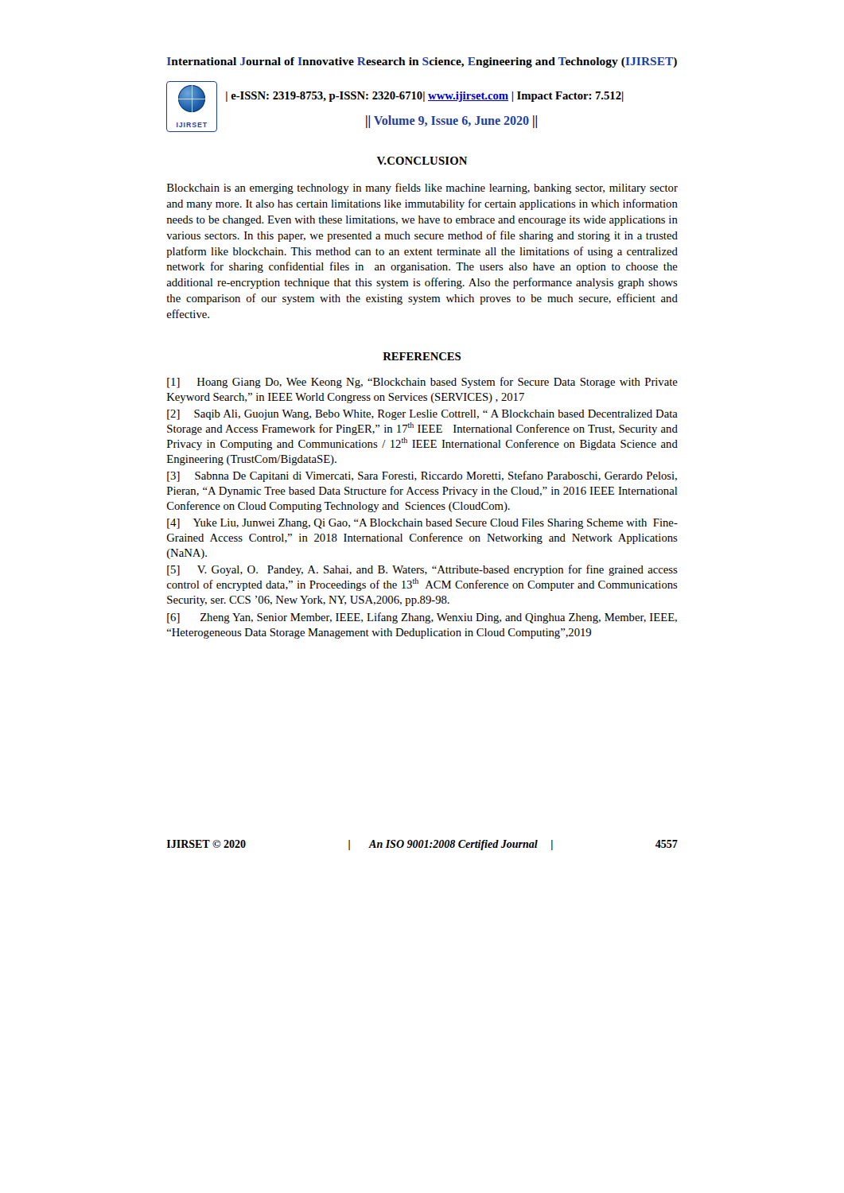International Journal of Innovative Research in Science, Engineering and Technology (IJIRSET)
IJIRSET
| e-ISSN: 2319-8753, p-ISSN: 2320-6710| www.ijirset.com | Impact Factor: 7.512|
|| Volume 9, Issue 6, June 2020 ||
V.CONCLUSION
Blockchain is an emerging technology in many fields like machine learning, banking sector, military sector and many more. It also has certain limitations like immutability for certain applications in which information needs to be changed. Even with these limitations, we have to embrace and encourage its wide applications in various sectors. In this paper, we presented a much secure method of file sharing and storing it in a trusted platform like blockchain. This method can to an extent terminate all the limitations of using a centralized network for sharing confidential files in an organisation. The users also have an option to choose the additional re-encryption technique that this system is offering. Also the performance analysis graph shows the comparison of our system with the existing system which proves to be much secure, efficient and effective.
REFERENCES
[1] Hoang Giang Do, Wee Keong Ng, “Blockchain based System for Secure Data Storage with Private Keyword Search,” in IEEE World Congress on Services (SERVICES) , 2017
[2] Saqib Ali, Guojun Wang, Bebo White, Roger Leslie Cottrell, “ A Blockchain based Decentralized Data Storage and Access Framework for PingER,” in 17th IEEE International Conference on Trust, Security and Privacy in Computing and Communications / 12th IEEE International Conference on Bigdata Science and Engineering (TrustCom/BigdataSE).
[3] Sabnna De Capitani di Vimercati, Sara Foresti, Riccardo Moretti, Stefano Paraboschi, Gerardo Pelosi, Pieran, “A Dynamic Tree based Data Structure for Access Privacy in the Cloud,” in 2016 IEEE International Conference on Cloud Computing Technology and Sciences (CloudCom).
[4] Yuke Liu, Junwei Zhang, Qi Gao, “A Blockchain based Secure Cloud Files Sharing Scheme with Fine-Grained Access Control,” in 2018 International Conference on Networking and Network Applications (NaNA).
[5] V. Goyal, O. Pandey, A. Sahai, and B. Waters, “Attribute-based encryption for fine grained access control of encrypted data,” in Proceedings of the 13th ACM Conference on Computer and Communications Security, ser. CCS ’06, New York, NY, USA,2006, pp.89-98.
[6] Zheng Yan, Senior Member, IEEE, Lifang Zhang, Wenxiu Ding, and Qinghua Zheng, Member, IEEE, “Heterogeneous Data Storage Management with Deduplication in Cloud Computing”,2019
IJIRSET © 2020
| An ISO 9001:2008 Certified Journal |
4557